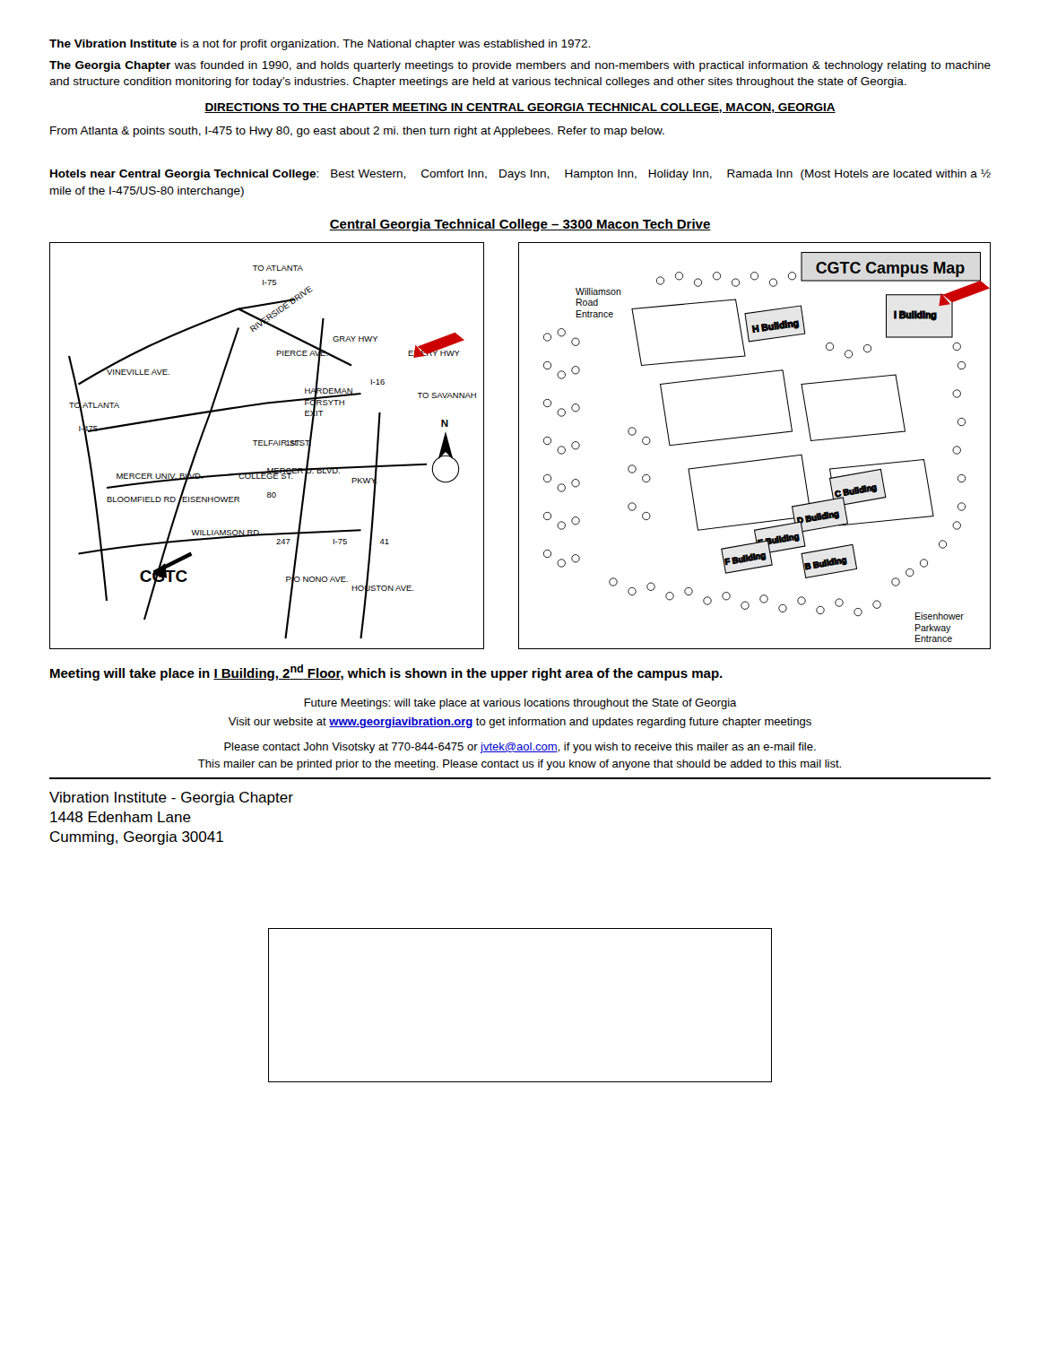The Vibration Institute is a not for profit organization. The National chapter was established in 1972.
The Georgia Chapter was founded in 1990, and holds quarterly meetings to provide members and non-members with practical information & technology relating to machine and structure condition monitoring for today’s industries. Chapter meetings are held at various technical colleges and other sites throughout the state of Georgia.
DIRECTIONS TO THE CHAPTER MEETING IN CENTRAL GEORGIA TECHNICAL COLLEGE, MACON, GEORGIA
From Atlanta & points south, I-475 to Hwy 80, go east about 2 mi. then turn right at Applebees. Refer to map below.
Hotels near Central Georgia Technical College: Best Western, Comfort Inn, Days Inn, Hampton Inn, Holiday Inn, Ramada Inn (Most Hotels are located within a ½ mile of the I-475/US-80 interchange)
Central Georgia Technical College – 3300 Macon Tech Drive
TO ATLANTA I-75 RIVERSIDE DRIVE VINEVILLE AVE. PIERCE AVE. GRAY HWY EMERY HWY HARDEMAN FORSYTH EXIT I-16 TO SAVANNAH TO ATLANTA I-475 MERCER UNIV. BLVD. MERCER U. BLVD. PKWY. BLOOMFIELD RD EISENHOWER 80 WILLIAMSON RD. 247 I-75 41 PIO NONO AVE. HOUSTON AVE. COLLEGE ST. TELFAIR ST. 1st ST. N CGTC
CGTC Campus Map Williamson Road Entrance Eisenhower Parkway Entrance H Building I Building C Building D Building E Building F Building B Building
Meeting will take place in I Building, 2nd Floor, which is shown in the upper right area of the campus map.
Future Meetings: will take place at various locations throughout the State of Georgia
Visit our website at www.georgiavibration.org to get information and updates regarding future chapter meetings
Please contact John Visotsky at 770-844-6475 or jvtek@aol.com, if you wish to receive this mailer as an e-mail file.
This mailer can be printed prior to the meeting. Please contact us if you know of anyone that should be added to this mail list.
Vibration Institute - Georgia Chapter
1448 Edenham Lane
Cumming, Georgia 30041